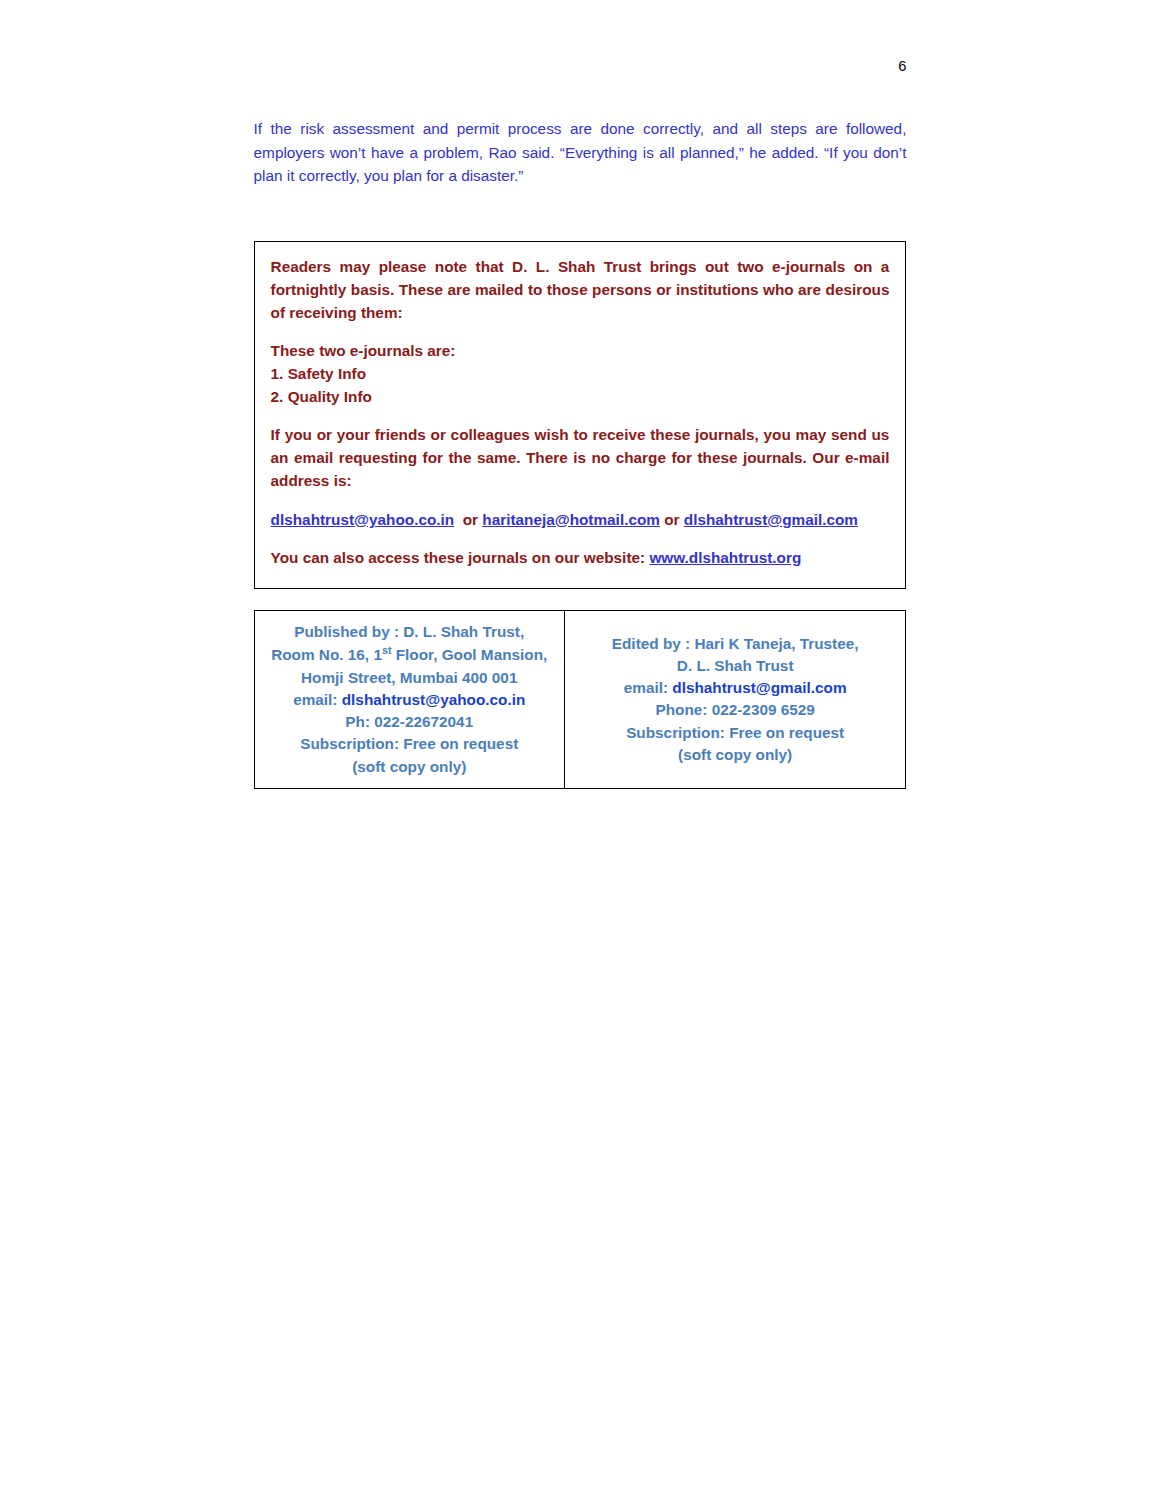6
If the risk assessment and permit process are done correctly, and all steps are followed, employers won’t have a problem, Rao said. “Everything is all planned,” he added. “If you don’t plan it correctly, you plan for a disaster.”
Readers may please note that D. L. Shah Trust brings out two e-journals on a fortnightly basis. These are mailed to those persons or institutions who are desirous of receiving them:
These two e-journals are:
1. Safety Info
2. Quality Info
If you or your friends or colleagues wish to receive these journals, you may send us an email requesting for the same. There is no charge for these journals. Our e-mail address is:
dlshahtrust@yahoo.co.in or haritaneja@hotmail.com or dlshahtrust@gmail.com
You can also access these journals on our website: www.dlshahtrust.org
| Published by : D. L. Shah Trust, Room No. 16, 1 st Floor, Gool Mansion, Homji Street, Mumbai 400 001 email: dlshahtrust@yahoo.co.in Ph: 022-22672041 Subscription: Free on request (soft copy only) | Edited by : Hari K Taneja, Trustee, D. L. Shah Trust email: dlshahtrust@gmail.com Phone: 022-2309 6529 Subscription: Free on request (soft copy only) |